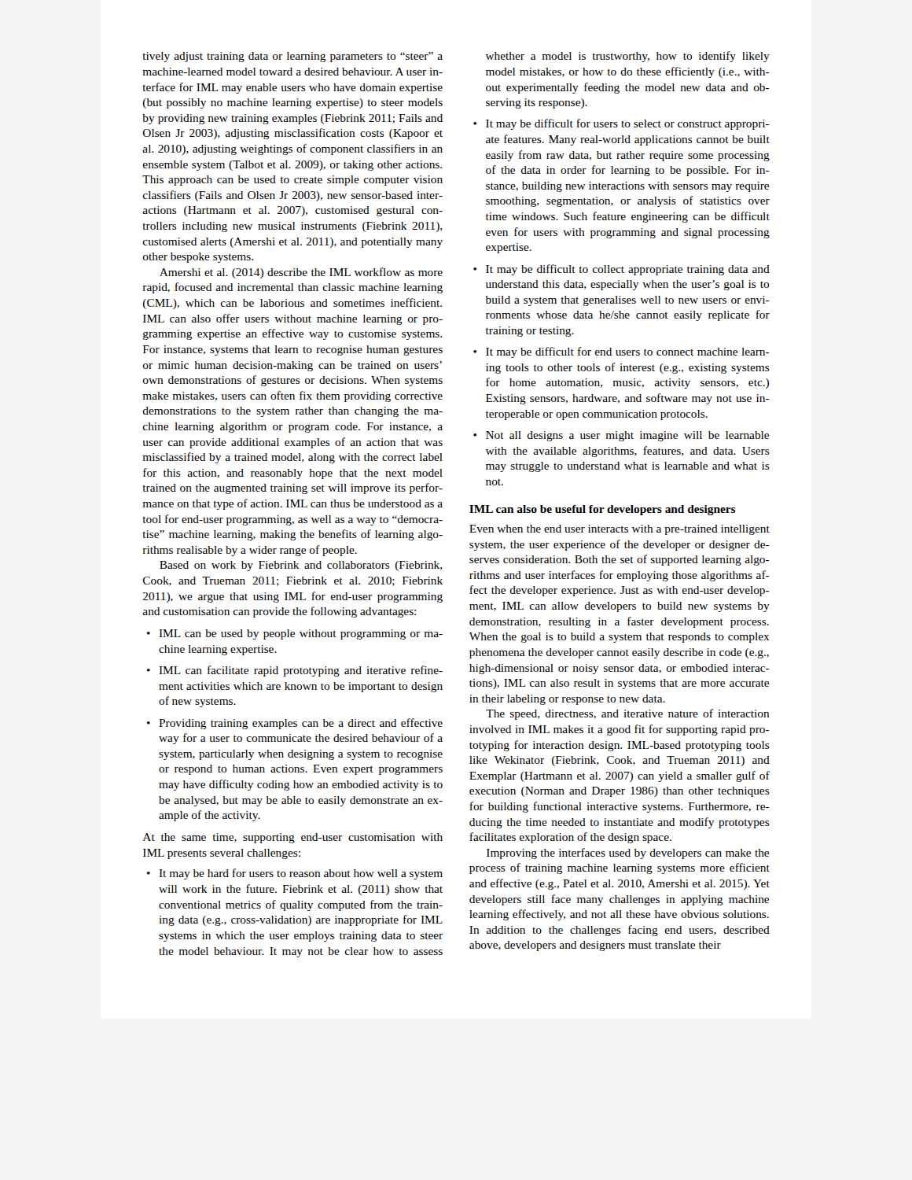tively adjust training data or learning parameters to “steer” a machine-learned model toward a desired behaviour. A user interface for IML may enable users who have domain expertise (but possibly no machine learning expertise) to steer models by providing new training examples (Fiebrink 2011; Fails and Olsen Jr 2003), adjusting misclassification costs (Kapoor et al. 2010), adjusting weightings of component classifiers in an ensemble system (Talbot et al. 2009), or taking other actions. This approach can be used to create simple computer vision classifiers (Fails and Olsen Jr 2003), new sensor-based interactions (Hartmann et al. 2007), customised gestural controllers including new musical instruments (Fiebrink 2011), customised alerts (Amershi et al. 2011), and potentially many other bespoke systems.
Amershi et al. (2014) describe the IML workflow as more rapid, focused and incremental than classic machine learning (CML), which can be laborious and sometimes inefficient. IML can also offer users without machine learning or programming expertise an effective way to customise systems. For instance, systems that learn to recognise human gestures or mimic human decision-making can be trained on users’ own demonstrations of gestures or decisions. When systems make mistakes, users can often fix them providing corrective demonstrations to the system rather than changing the machine learning algorithm or program code. For instance, a user can provide additional examples of an action that was misclassified by a trained model, along with the correct label for this action, and reasonably hope that the next model trained on the augmented training set will improve its performance on that type of action. IML can thus be understood as a tool for end-user programming, as well as a way to “democratise” machine learning, making the benefits of learning algorithms realisable by a wider range of people.
Based on work by Fiebrink and collaborators (Fiebrink, Cook, and Trueman 2011; Fiebrink et al. 2010; Fiebrink 2011), we argue that using IML for end-user programming and customisation can provide the following advantages:
IML can be used by people without programming or machine learning expertise.
IML can facilitate rapid prototyping and iterative refinement activities which are known to be important to design of new systems.
Providing training examples can be a direct and effective way for a user to communicate the desired behaviour of a system, particularly when designing a system to recognise or respond to human actions. Even expert programmers may have difficulty coding how an embodied activity is to be analysed, but may be able to easily demonstrate an example of the activity.
At the same time, supporting end-user customisation with IML presents several challenges:
It may be hard for users to reason about how well a system will work in the future. Fiebrink et al. (2011) show that conventional metrics of quality computed from the training data (e.g., cross-validation) are inappropriate for IML systems in which the user employs training data to steer the model behaviour. It may not be clear how to assess whether a model is trustworthy, how to identify likely model mistakes, or how to do these efficiently (i.e., without experimentally feeding the model new data and observing its response).
It may be difficult for users to select or construct appropriate features. Many real-world applications cannot be built easily from raw data, but rather require some processing of the data in order for learning to be possible. For instance, building new interactions with sensors may require smoothing, segmentation, or analysis of statistics over time windows. Such feature engineering can be difficult even for users with programming and signal processing expertise.
It may be difficult to collect appropriate training data and understand this data, especially when the user’s goal is to build a system that generalises well to new users or environments whose data he/she cannot easily replicate for training or testing.
It may be difficult for end users to connect machine learning tools to other tools of interest (e.g., existing systems for home automation, music, activity sensors, etc.) Existing sensors, hardware, and software may not use interoperable or open communication protocols.
Not all designs a user might imagine will be learnable with the available algorithms, features, and data. Users may struggle to understand what is learnable and what is not.
IML can also be useful for developers and designers
Even when the end user interacts with a pre-trained intelligent system, the user experience of the developer or designer deserves consideration. Both the set of supported learning algorithms and user interfaces for employing those algorithms affect the developer experience. Just as with end-user development, IML can allow developers to build new systems by demonstration, resulting in a faster development process. When the goal is to build a system that responds to complex phenomena the developer cannot easily describe in code (e.g., high-dimensional or noisy sensor data, or embodied interactions), IML can also result in systems that are more accurate in their labeling or response to new data.
The speed, directness, and iterative nature of interaction involved in IML makes it a good fit for supporting rapid prototyping for interaction design. IML-based prototyping tools like Wekinator (Fiebrink, Cook, and Trueman 2011) and Exemplar (Hartmann et al. 2007) can yield a smaller gulf of execution (Norman and Draper 1986) than other techniques for building functional interactive systems. Furthermore, reducing the time needed to instantiate and modify prototypes facilitates exploration of the design space.
Improving the interfaces used by developers can make the process of training machine learning systems more efficient and effective (e.g., Patel et al. 2010, Amershi et al. 2015). Yet developers still face many challenges in applying machine learning effectively, and not all these have obvious solutions. In addition to the challenges facing end users, described above, developers and designers must translate their